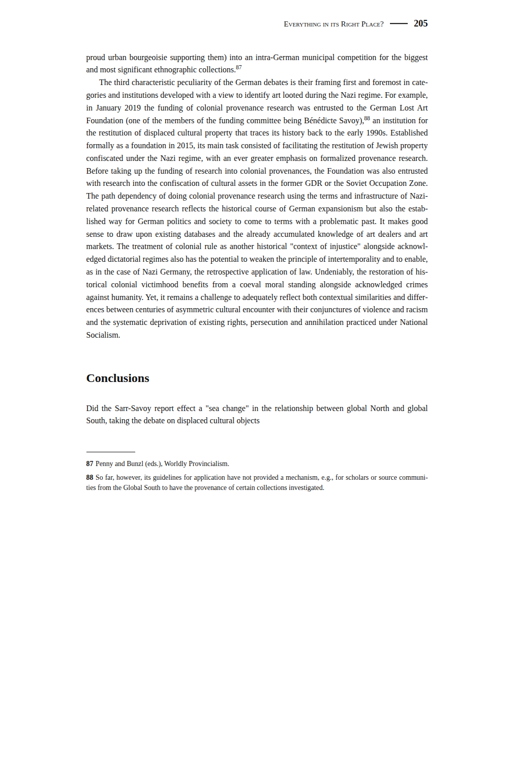Everything in its Right Place? 205
proud urban bourgeoisie supporting them) into an intra-German municipal competition for the biggest and most significant ethnographic collections.87
The third characteristic peculiarity of the German debates is their framing first and foremost in categories and institutions developed with a view to identify art looted during the Nazi regime. For example, in January 2019 the funding of colonial provenance research was entrusted to the German Lost Art Foundation (one of the members of the funding committee being Bénédicte Savoy),88 an institution for the restitution of displaced cultural property that traces its history back to the early 1990s. Established formally as a foundation in 2015, its main task consisted of facilitating the restitution of Jewish property confiscated under the Nazi regime, with an ever greater emphasis on formalized provenance research. Before taking up the funding of research into colonial provenances, the Foundation was also entrusted with research into the confiscation of cultural assets in the former GDR or the Soviet Occupation Zone. The path dependency of doing colonial provenance research using the terms and infrastructure of Nazi-related provenance research reflects the historical course of German expansionism but also the established way for German politics and society to come to terms with a problematic past. It makes good sense to draw upon existing databases and the already accumulated knowledge of art dealers and art markets. The treatment of colonial rule as another historical "context of injustice" alongside acknowledged dictatorial regimes also has the potential to weaken the principle of intertemporality and to enable, as in the case of Nazi Germany, the retrospective application of law. Undeniably, the restoration of historical colonial victimhood benefits from a coeval moral standing alongside acknowledged crimes against humanity. Yet, it remains a challenge to adequately reflect both contextual similarities and differences between centuries of asymmetric cultural encounter with their conjunctures of violence and racism and the systematic deprivation of existing rights, persecution and annihilation practiced under National Socialism.
Conclusions
Did the Sarr-Savoy report effect a "sea change" in the relationship between global North and global South, taking the debate on displaced cultural objects
87 Penny and Bunzl (eds.), Worldly Provincialism.
88 So far, however, its guidelines for application have not provided a mechanism, e.g., for scholars or source communities from the Global South to have the provenance of certain collections investigated.